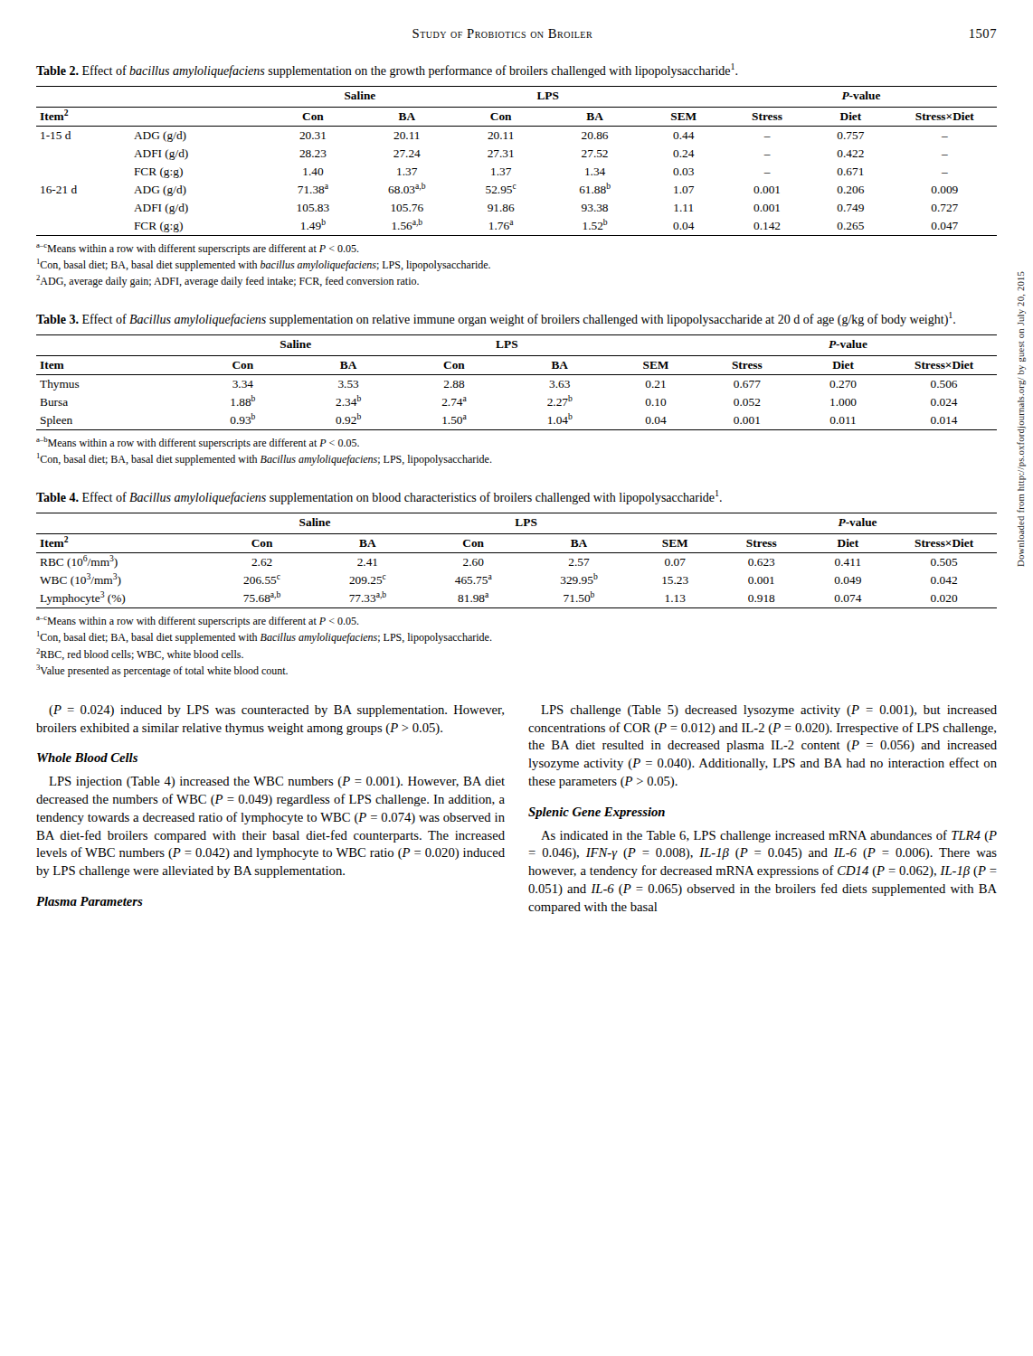Study of Probiotics on Broiler
1507
Downloaded from http://ps.oxfordjournals.org/ by guest on July 20, 2015
Table 2. Effect of bacillus amyloliquefaciens supplementation on the growth performance of broilers challenged with lipopolysaccharide1.
| | Saline | LPS | | P -value |
| --- | --- | --- | --- | --- |
| Item 2 | | Con | BA | Con | BA | SEM | Stress | Diet | Stress×Diet |
| 1-15 d | ADG (g/d) | 20.31 | 20.11 | 20.11 | 20.86 | 0.44 | – | 0.757 | – |
| | ADFI (g/d) | 28.23 | 27.24 | 27.31 | 27.52 | 0.24 | – | 0.422 | – |
| | FCR (g:g) | 1.40 | 1.37 | 1.37 | 1.34 | 0.03 | – | 0.671 | – |
| 16-21 d | ADG (g/d) | 71.38 a | 68.03 a,b | 52.95 c | 61.88 b | 1.07 | 0.001 | 0.206 | 0.009 |
| | ADFI (g/d) | 105.83 | 105.76 | 91.86 | 93.38 | 1.11 | 0.001 | 0.749 | 0.727 |
| | FCR (g:g) | 1.49 b | 1.56 a,b | 1.76 a | 1.52 b | 0.04 | 0.142 | 0.265 | 0.047 |
a–cMeans within a row with different superscripts are different at P < 0.05.
1Con, basal diet; BA, basal diet supplemented with bacillus amyloliquefaciens; LPS, lipopolysaccharide.
2ADG, average daily gain; ADFI, average daily feed intake; FCR, feed conversion ratio.
Table 3. Effect of Bacillus amyloliquefaciens supplementation on relative immune organ weight of broilers challenged with lipopolysaccharide at 20 d of age (g/kg of body weight)1.
| | Saline | LPS | | P -value |
| --- | --- | --- | --- | --- |
| Item | Con | BA | Con | BA | SEM | Stress | Diet | Stress×Diet |
| Thymus | 3.34 | 3.53 | 2.88 | 3.63 | 0.21 | 0.677 | 0.270 | 0.506 |
| Bursa | 1.88 b | 2.34 b | 2.74 a | 2.27 b | 0.10 | 0.052 | 1.000 | 0.024 |
| Spleen | 0.93 b | 0.92 b | 1.50 a | 1.04 b | 0.04 | 0.001 | 0.011 | 0.014 |
a–bMeans within a row with different superscripts are different at P < 0.05.
1Con, basal diet; BA, basal diet supplemented with Bacillus amyloliquefaciens; LPS, lipopolysaccharide.
Table 4. Effect of Bacillus amyloliquefaciens supplementation on blood characteristics of broilers challenged with lipopolysaccharide1.
| | Saline | LPS | | P -value |
| --- | --- | --- | --- | --- |
| Item 2 | Con | BA | Con | BA | SEM | Stress | Diet | Stress×Diet |
| RBC (10 6 /mm 3 ) | 2.62 | 2.41 | 2.60 | 2.57 | 0.07 | 0.623 | 0.411 | 0.505 |
| WBC (10 3 /mm 3 ) | 206.55 c | 209.25 c | 465.75 a | 329.95 b | 15.23 | 0.001 | 0.049 | 0.042 |
| Lymphocyte 3 (%) | 75.68 a,b | 77.33 a,b | 81.98 a | 71.50 b | 1.13 | 0.918 | 0.074 | 0.020 |
a–cMeans within a row with different superscripts are different at P < 0.05.
1Con, basal diet; BA, basal diet supplemented with Bacillus amyloliquefaciens; LPS, lipopolysaccharide.
2RBC, red blood cells; WBC, white blood cells.
3Value presented as percentage of total white blood count.
(P = 0.024) induced by LPS was counteracted by BA supplementation. However, broilers exhibited a similar relative thymus weight among groups (P > 0.05).
Whole Blood Cells
LPS injection (Table 4) increased the WBC numbers (P = 0.001). However, BA diet decreased the numbers of WBC (P = 0.049) regardless of LPS challenge. In addition, a tendency towards a decreased ratio of lymphocyte to WBC (P = 0.074) was observed in BA diet-fed broilers compared with their basal diet-fed counterparts. The increased levels of WBC numbers (P = 0.042) and lymphocyte to WBC ratio (P = 0.020) induced by LPS challenge were alleviated by BA supplementation.
Plasma Parameters
LPS challenge (Table 5) decreased lysozyme activity (P = 0.001), but increased concentrations of COR (P = 0.012) and IL-2 (P = 0.020). Irrespective of LPS challenge, the BA diet resulted in decreased plasma IL-2 content (P = 0.056) and increased lysozyme activity (P = 0.040). Additionally, LPS and BA had no interaction effect on these parameters (P > 0.05).
Splenic Gene Expression
As indicated in the Table 6, LPS challenge increased mRNA abundances of TLR4 (P = 0.046), IFN-γ (P = 0.008), IL-1β (P = 0.045) and IL-6 (P = 0.006). There was however, a tendency for decreased mRNA expressions of CD14 (P = 0.062), IL-1β (P = 0.051) and IL-6 (P = 0.065) observed in the broilers fed diets supplemented with BA compared with the basal